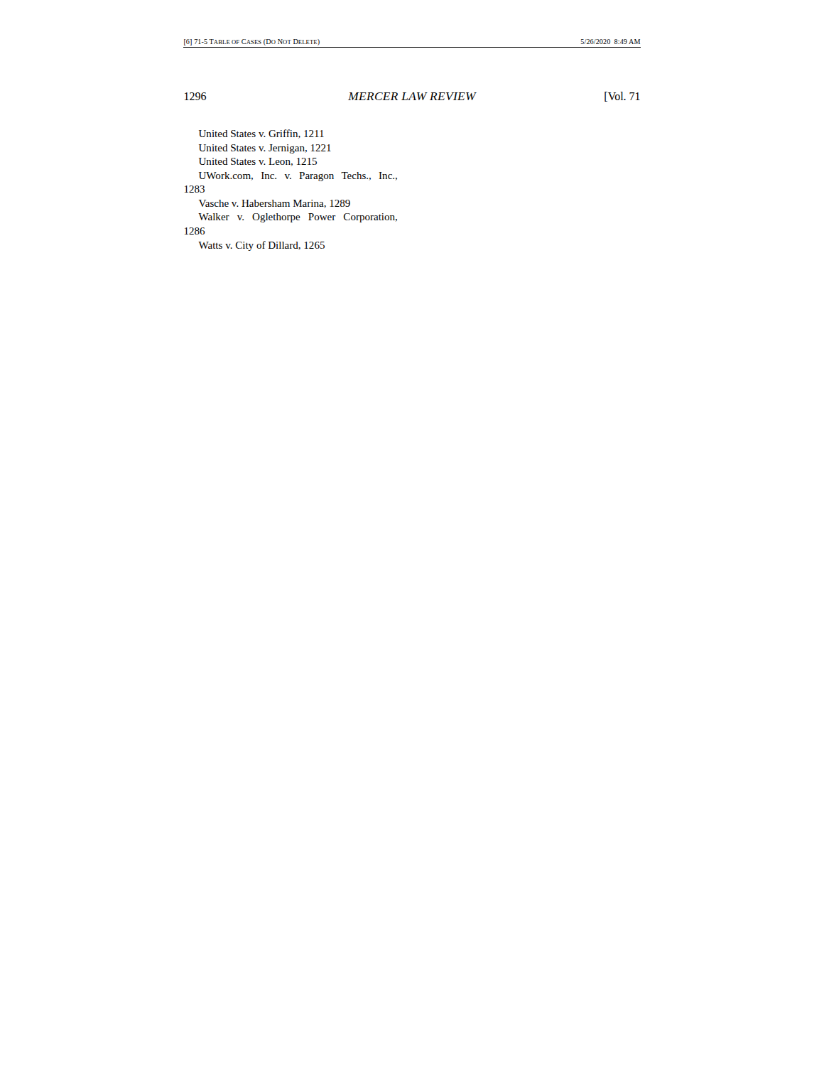[6] 71-5 TABLE OF CASES (DO NOT DELETE) 5/26/2020 8:49 AM
1296
MERCER LAW REVIEW
[Vol. 71
United States v. Griffin, 1211
United States v. Jernigan, 1221
United States v. Leon, 1215
UWork.com, Inc. v. Paragon Techs., Inc., 1283
Vasche v. Habersham Marina, 1289
Walker v. Oglethorpe Power Corporation, 1286
Watts v. City of Dillard, 1265